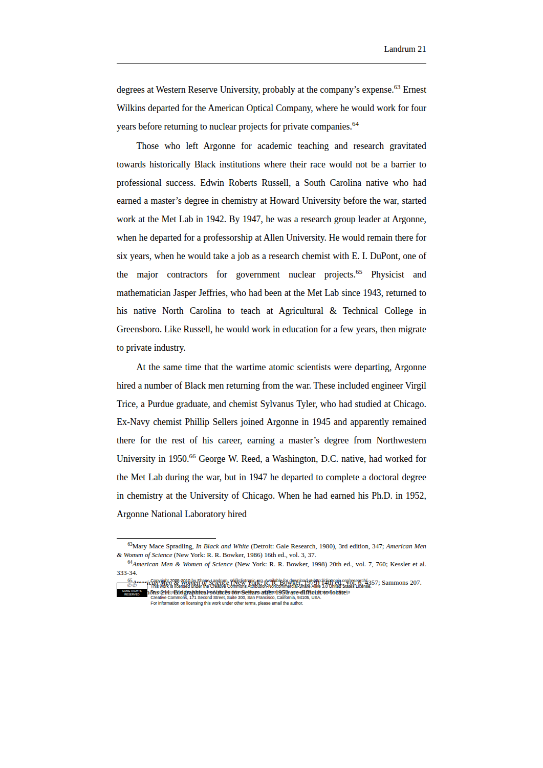Landrum 21
degrees at Western Reserve University, probably at the company’s expense.63 Ernest Wilkins departed for the American Optical Company, where he would work for four years before returning to nuclear projects for private companies.64
Those who left Argonne for academic teaching and research gravitated towards historically Black institutions where their race would not be a barrier to professional success. Edwin Roberts Russell, a South Carolina native who had earned a master’s degree in chemistry at Howard University before the war, started work at the Met Lab in 1942. By 1947, he was a research group leader at Argonne, when he departed for a professorship at Allen University. He would remain there for six years, when he would take a job as a research chemist with E. I. DuPont, one of the major contractors for government nuclear projects.65 Physicist and mathematician Jasper Jeffries, who had been at the Met Lab since 1943, returned to his native North Carolina to teach at Agricultural & Technical College in Greensboro. Like Russell, he would work in education for a few years, then migrate to private industry.
At the same time that the wartime atomic scientists were departing, Argonne hired a number of Black men returning from the war. These included engineer Virgil Trice, a Purdue graduate, and chemist Sylvanus Tyler, who had studied at Chicago. Ex-Navy chemist Phillip Sellers joined Argonne in 1945 and apparently remained there for the rest of his career, earning a master’s degree from Northwestern University in 1950.66 George W. Reed, a Washington, D.C. native, had worked for the Met Lab during the war, but in 1947 he departed to complete a doctoral degree in chemistry at the University of Chicago. When he had earned his Ph.D. in 1952, Argonne National Laboratory hired
63Mary Mace Spradling, In Black and White (Detroit: Gale Research, 1980), 3rd edition, 347; American Men & Women of Science (New York: R. R. Bowker, 1986) 16th ed., vol. 3, 37.
64American Men & Women of Science (New York: R. R. Bowker, 1998) 20th ed., vol. 7, 760; Kessler et al. 333-34.
65American Men & Women of Science (New York: R. R. Bowker, 1979) 14th ed., vol. 6, 4357; Sammons 207.
66Sammons 211. Biographical sources for Sellars after 1950 are difficult to locate.
Ⓒ Ⓒ
SOME RIGHTS RESERVED
Copyright 2005-2010 by Shane Landrum, srl@cliotropic.org. Available for download at http://cliotropic.org/research/ .
This work is licensed under the Creative Commons Attribution-Noncommercial-Share Alike 3.0 United States License.
To view a copy of this license, visit http://creativecommons.org/licenses/by-nc-sa/3.0/us/ or send a letter to
Creative Commons, 171 Second Street, Suite 300, San Francisco, California, 94105, USA.
For information on licensing this work under other terms, please email the author.